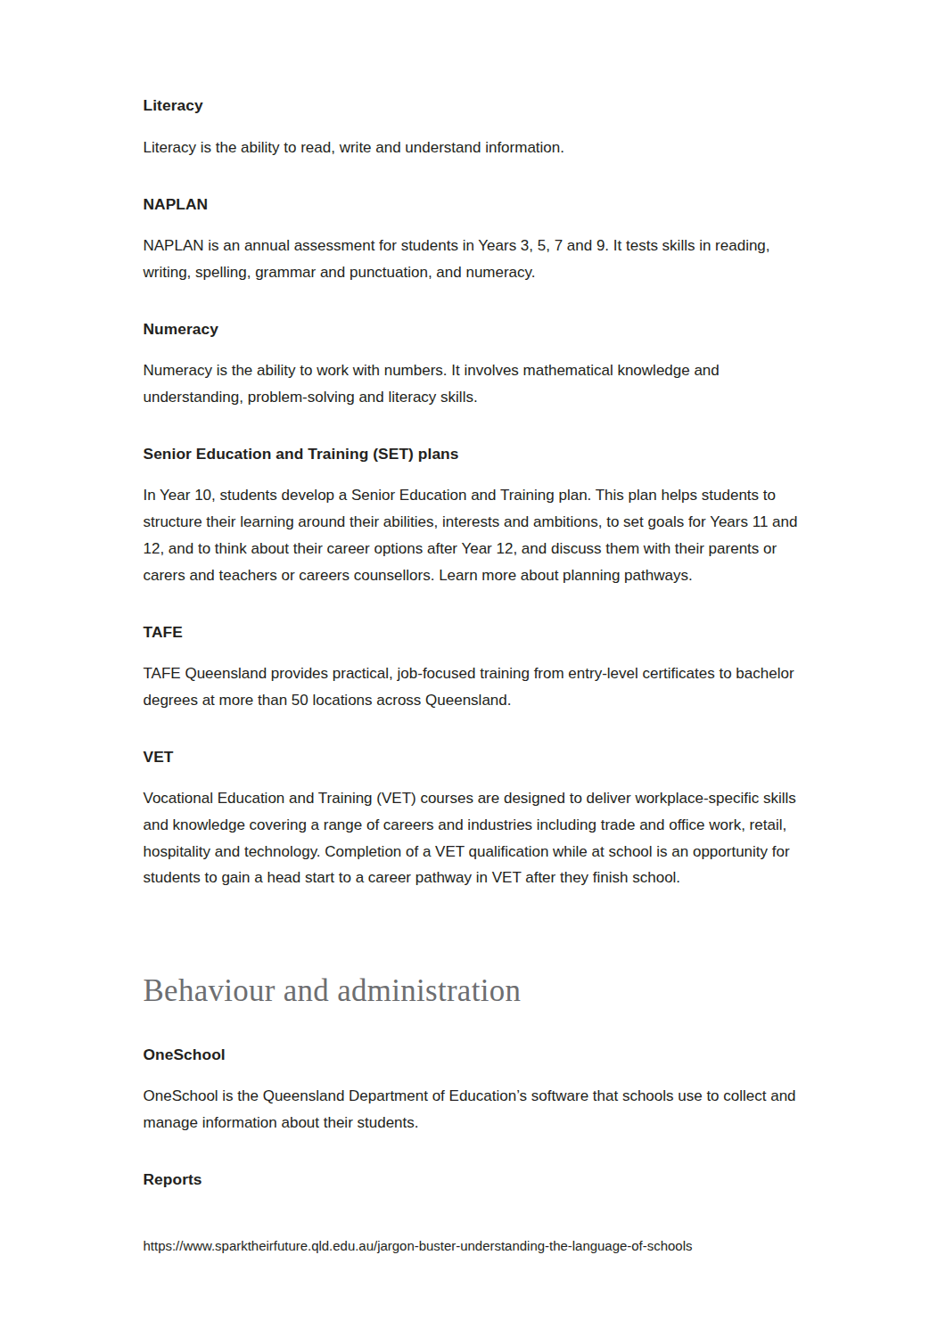Literacy
Literacy is the ability to read, write and understand information.
NAPLAN
NAPLAN is an annual assessment for students in Years 3, 5, 7 and 9. It tests skills in reading, writing, spelling, grammar and punctuation, and numeracy.
Numeracy
Numeracy is the ability to work with numbers. It involves mathematical knowledge and understanding, problem-solving and literacy skills.
Senior Education and Training (SET) plans
In Year 10, students develop a Senior Education and Training plan. This plan helps students to structure their learning around their abilities, interests and ambitions, to set goals for Years 11 and 12, and to think about their career options after Year 12, and discuss them with their parents or carers and teachers or careers counsellors. Learn more about planning pathways.
TAFE
TAFE Queensland provides practical, job-focused training from entry-level certificates to bachelor degrees at more than 50 locations across Queensland.
VET
Vocational Education and Training (VET) courses are designed to deliver workplace-specific skills and knowledge covering a range of careers and industries including trade and office work, retail, hospitality and technology. Completion of a VET qualification while at school is an opportunity for students to gain a head start to a career pathway in VET after they finish school.
Behaviour and administration
OneSchool
OneSchool is the Queensland Department of Education’s software that schools use to collect and manage information about their students.
Reports
https://www.sparktheirfuture.qld.edu.au/jargon-buster-understanding-the-language-of-schools